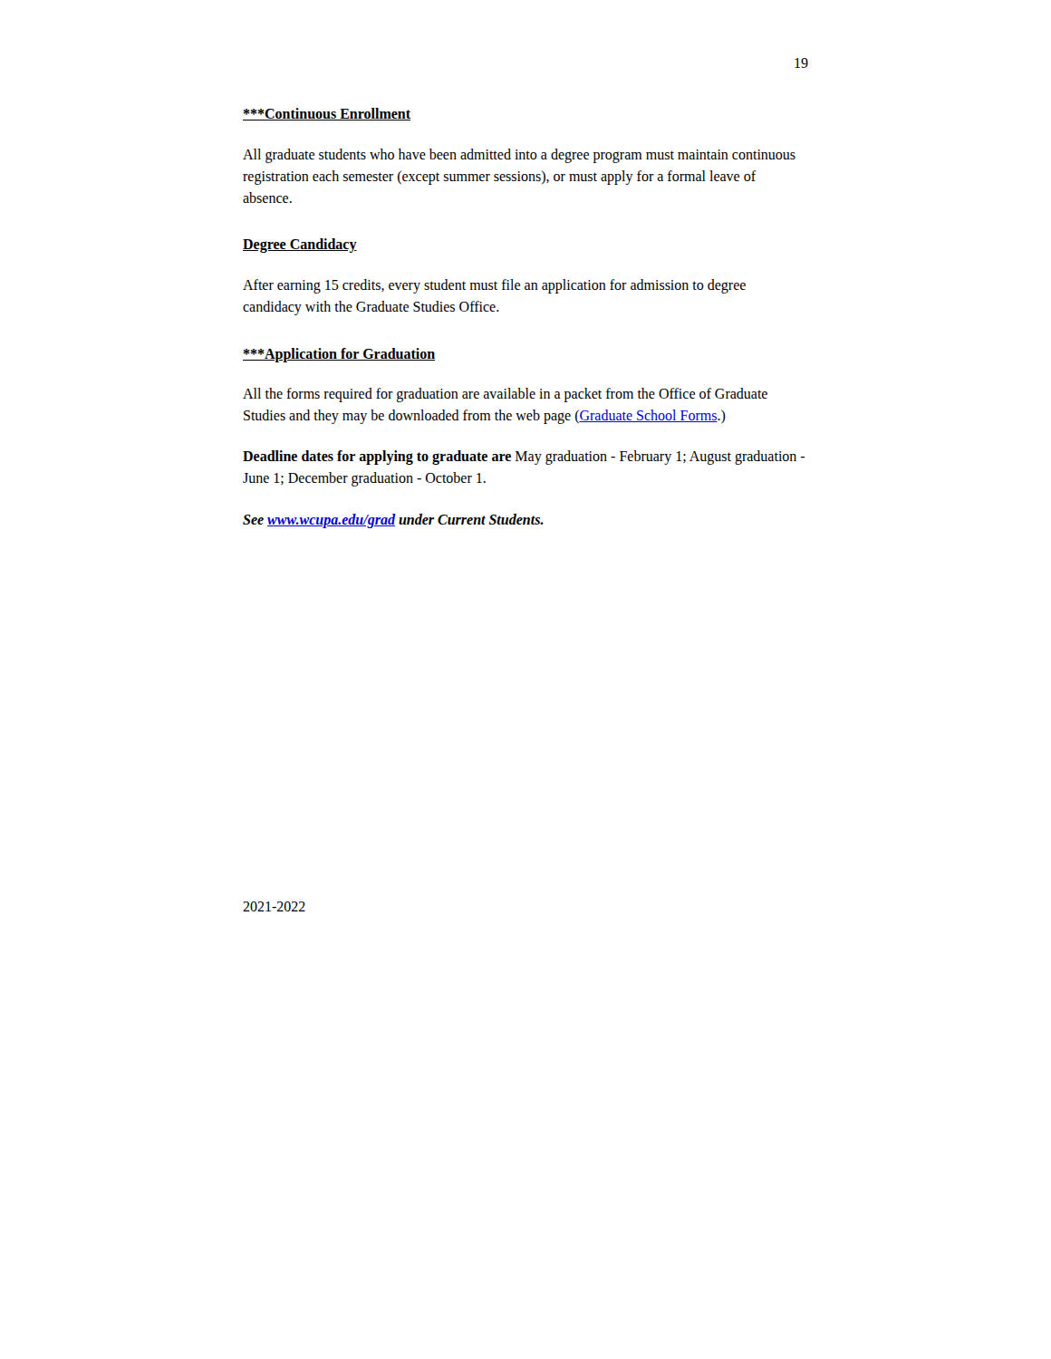19
***Continuous Enrollment
All graduate students who have been admitted into a degree program must maintain continuous registration each semester (except summer sessions), or must apply for a formal leave of absence.
Degree Candidacy
After earning 15 credits, every student must file an application for admission to degree candidacy with the Graduate Studies Office.
***Application for Graduation
All the forms required for graduation are available in a packet from the Office of Graduate Studies and they may be downloaded from the web page (Graduate School Forms.)
Deadline dates for applying to graduate are May graduation - February 1; August graduation - June 1; December graduation - October 1.
See www.wcupa.edu/grad under Current Students.
2021-2022